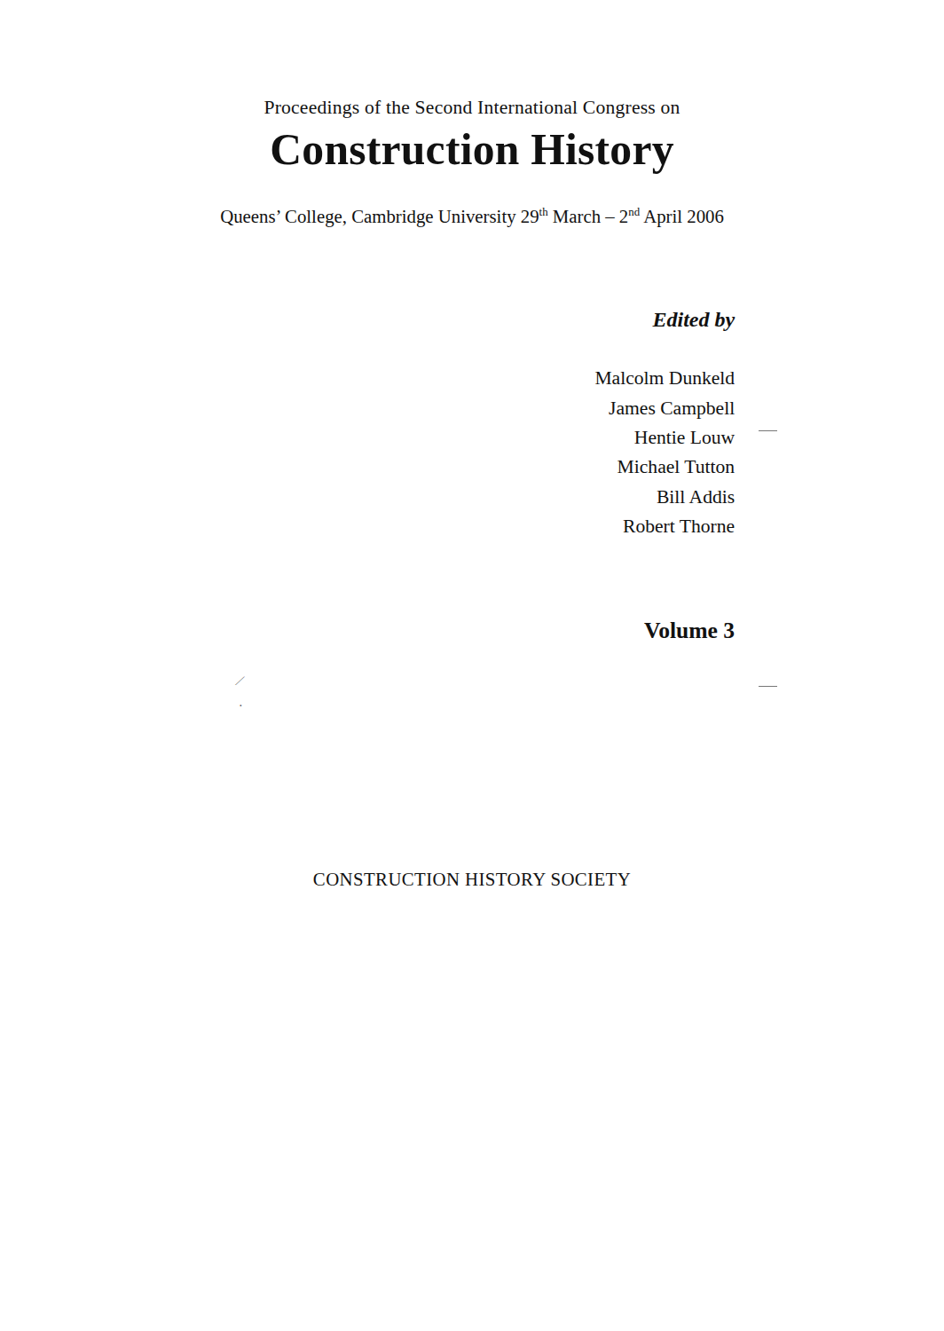Proceedings of the Second International Congress on
Construction History
Queens’ College, Cambridge University 29th March – 2nd April 2006
Edited by
Malcolm Dunkeld
James Campbell
Hentie Louw
Michael Tutton
Bill Addis
Robert Thorne
Volume 3
∕ .
CONSTRUCTION HISTORY SOCIETY